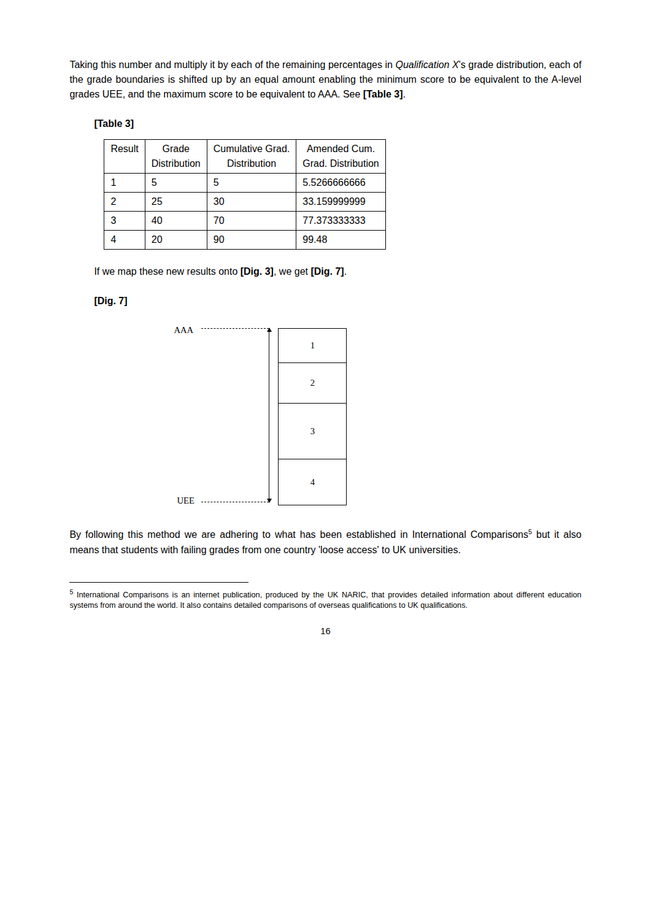Taking this number and multiply it by each of the remaining percentages in Qualification X's grade distribution, each of the grade boundaries is shifted up by an equal amount enabling the minimum score to be equivalent to the A-level grades UEE, and the maximum score to be equivalent to AAA. See [Table 3].
[Table 3]
| Result | Grade Distribution | Cumulative Grad. Distribution | Amended Cum. Grad. Distribution |
| --- | --- | --- | --- |
| 1 | 5 | 5 | 5.5266666666 |
| 2 | 25 | 30 | 33.159999999 |
| 3 | 40 | 70 | 77.373333333 |
| 4 | 20 | 90 | 99.48 |
If we map these new results onto [Dig. 3], we get [Dig. 7].
[Dig. 7]
AAA UEE
1
2
3
4
By following this method we are adhering to what has been established in International Comparisons5 but it also means that students with failing grades from one country 'loose access' to UK universities.
5 International Comparisons is an internet publication, produced by the UK NARIC, that provides detailed information about different education systems from around the world. It also contains detailed comparisons of overseas qualifications to UK qualifications.
16